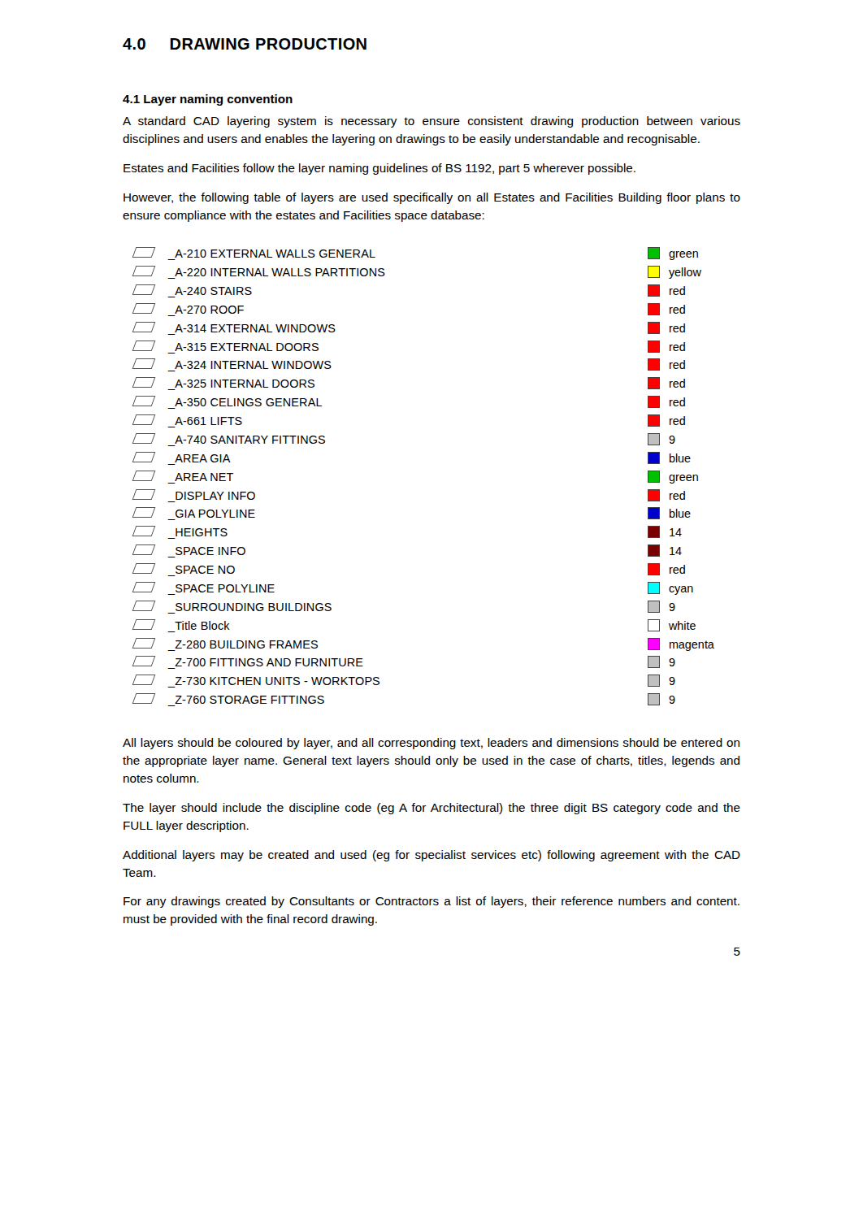4.0 DRAWING PRODUCTION
4.1 Layer naming convention
A standard CAD layering system is necessary to ensure consistent drawing production between various disciplines and users and enables the layering on drawings to be easily understandable and recognisable.
Estates and Facilities follow the layer naming guidelines of BS 1192, part 5 wherever possible.
However, the following table of layers are used specifically on all Estates and Facilities Building floor plans to ensure compliance with the estates and Facilities space database:
| | _A-210 EXTERNAL WALLS GENERAL | | | green |
| | _A-220 INTERNAL WALLS PARTITIONS | | | yellow |
| | _A-240 STAIRS | | | red |
| | _A-270 ROOF | | | red |
| | _A-314 EXTERNAL WINDOWS | | | red |
| | _A-315 EXTERNAL DOORS | | | red |
| | _A-324 INTERNAL WINDOWS | | | red |
| | _A-325 INTERNAL DOORS | | | red |
| | _A-350 CELINGS GENERAL | | | red |
| | _A-661 LIFTS | | | red |
| | _A-740 SANITARY FITTINGS | | | 9 |
| | _AREA GIA | | | blue |
| | _AREA NET | | | green |
| | _DISPLAY INFO | | | red |
| | _GIA POLYLINE | | | blue |
| | _HEIGHTS | | | 14 |
| | _SPACE INFO | | | 14 |
| | _SPACE NO | | | red |
| | _SPACE POLYLINE | | | cyan |
| | _SURROUNDING BUILDINGS | | | 9 |
| | _Title Block | | | white |
| | _Z-280 BUILDING FRAMES | | | magenta |
| | _Z-700 FITTINGS AND FURNITURE | | | 9 |
| | _Z-730 KITCHEN UNITS - WORKTOPS | | | 9 |
| | _Z-760 STORAGE FITTINGS | | | 9 |
All layers should be coloured by layer, and all corresponding text, leaders and dimensions should be entered on the appropriate layer name. General text layers should only be used in the case of charts, titles, legends and notes column.
The layer should include the discipline code (eg A for Architectural) the three digit BS category code and the FULL layer description.
Additional layers may be created and used (eg for specialist services etc) following agreement with the CAD Team.
For any drawings created by Consultants or Contractors a list of layers, their reference numbers and content. must be provided with the final record drawing.
5